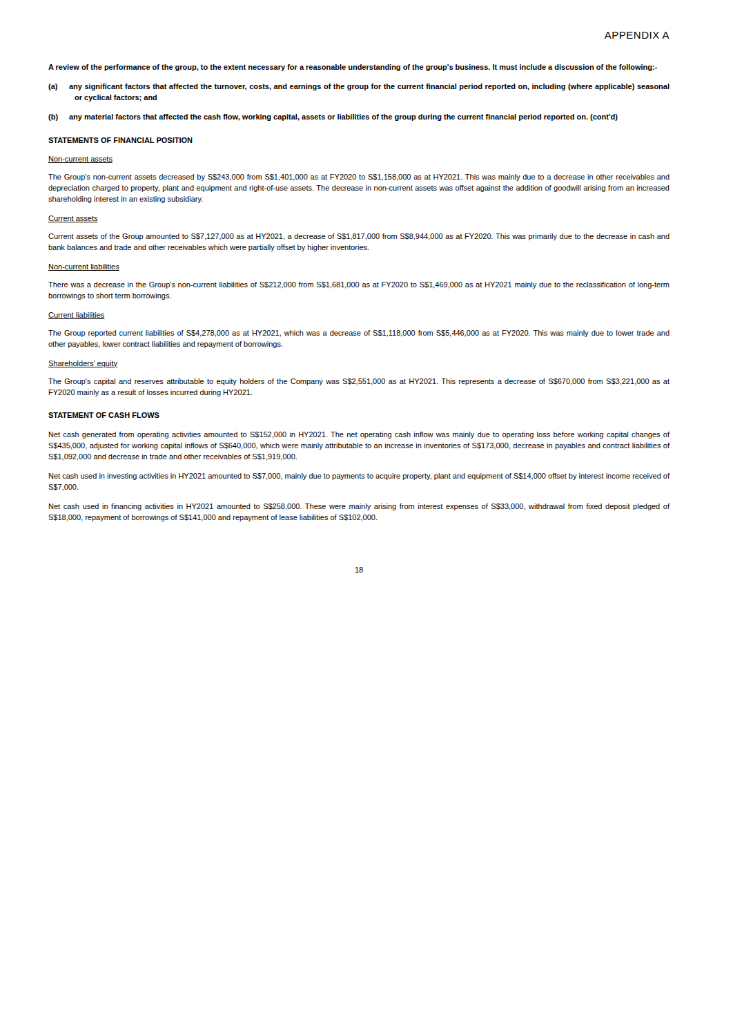APPENDIX A
A review of the performance of the group, to the extent necessary for a reasonable understanding of the group's business. It must include a discussion of the following:-
(a) any significant factors that affected the turnover, costs, and earnings of the group for the current financial period reported on, including (where applicable) seasonal or cyclical factors; and
(b) any material factors that affected the cash flow, working capital, assets or liabilities of the group during the current financial period reported on. (cont'd)
STATEMENTS OF FINANCIAL POSITION
Non-current assets
The Group's non-current assets decreased by S$243,000 from S$1,401,000 as at FY2020 to S$1,158,000 as at HY2021. This was mainly due to a decrease in other receivables and depreciation charged to property, plant and equipment and right-of-use assets. The decrease in non-current assets was offset against the addition of goodwill arising from an increased shareholding interest in an existing subsidiary.
Current assets
Current assets of the Group amounted to S$7,127,000 as at HY2021, a decrease of S$1,817,000 from S$8,944,000 as at FY2020. This was primarily due to the decrease in cash and bank balances and trade and other receivables which were partially offset by higher inventories.
Non-current liabilities
There was a decrease in the Group's non-current liabilities of S$212,000 from S$1,681,000 as at FY2020 to S$1,469,000 as at HY2021 mainly due to the reclassification of long-term borrowings to short term borrowings.
Current liabilities
The Group reported current liabilities of S$4,278,000 as at HY2021, which was a decrease of S$1,118,000 from S$5,446,000 as at FY2020. This was mainly due to lower trade and other payables, lower contract liabilities and repayment of borrowings.
Shareholders' equity
The Group's capital and reserves attributable to equity holders of the Company was S$2,551,000 as at HY2021. This represents a decrease of S$670,000 from S$3,221,000 as at FY2020 mainly as a result of losses incurred during HY2021.
STATEMENT OF CASH FLOWS
Net cash generated from operating activities amounted to S$152,000 in HY2021. The net operating cash inflow was mainly due to operating loss before working capital changes of S$435,000, adjusted for working capital inflows of S$640,000, which were mainly attributable to an increase in inventories of S$173,000, decrease in payables and contract liabilities of S$1,092,000 and decrease in trade and other receivables of S$1,919,000.
Net cash used in investing activities in HY2021 amounted to S$7,000, mainly due to payments to acquire property, plant and equipment of S$14,000 offset by interest income received of S$7,000.
Net cash used in financing activities in HY2021 amounted to S$258,000. These were mainly arising from interest expenses of S$33,000, withdrawal from fixed deposit pledged of S$18,000, repayment of borrowings of S$141,000 and repayment of lease liabilities of S$102,000.
18